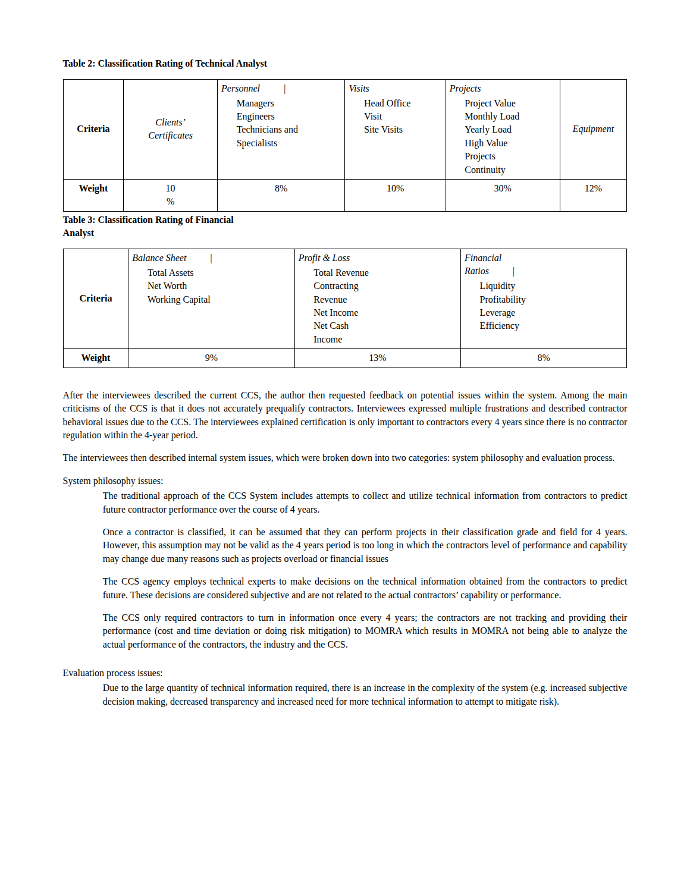Table 2: Classification Rating of Technical Analyst
| Criteria | Clients’ Certificates | Personnel / Managers Engineers Technicians and Specialists | Visits Head Office Visit Site Visits | Projects Project Value Monthly Load Yearly Load High Value Projects Continuity | Equipment |
| Weight | 10 % | 8% | 10% | 30% | 12% |
Table 3: Classification Rating of Financial
Analyst
| Criteria | Balance Sheet / Total Assets Net Worth Working Capital | Profit & Loss Total Revenue Contracting Revenue Net Income Net Cash Income | Financial Ratios / Liquidity Profitability Leverage Efficiency |
| Weight | 9% | 13% | 8% |
After the interviewees described the current CCS, the author then requested feedback on potential issues within the system. Among the main criticisms of the CCS is that it does not accurately prequalify contractors. Interviewees expressed multiple frustrations and described contractor behavioral issues due to the CCS. The interviewees explained certification is only important to contractors every 4 years since there is no contractor regulation within the 4-year period.
The interviewees then described internal system issues, which were broken down into two categories: system philosophy and evaluation process.
System philosophy issues:
The traditional approach of the CCS System includes attempts to collect and utilize technical information from contractors to predict future contractor performance over the course of 4 years.
Once a contractor is classified, it can be assumed that they can perform projects in their classification grade and field for 4 years. However, this assumption may not be valid as the 4 years period is too long in which the contractors level of performance and capability may change due many reasons such as projects overload or financial issues
The CCS agency employs technical experts to make decisions on the technical information obtained from the contractors to predict future. These decisions are considered subjective and are not related to the actual contractors’ capability or performance.
The CCS only required contractors to turn in information once every 4 years; the contractors are not tracking and providing their performance (cost and time deviation or doing risk mitigation) to MOMRA which results in MOMRA not being able to analyze the actual performance of the contractors, the industry and the CCS.
Evaluation process issues:
Due to the large quantity of technical information required, there is an increase in the complexity of the system (e.g. increased subjective decision making, decreased transparency and increased need for more technical information to attempt to mitigate risk).